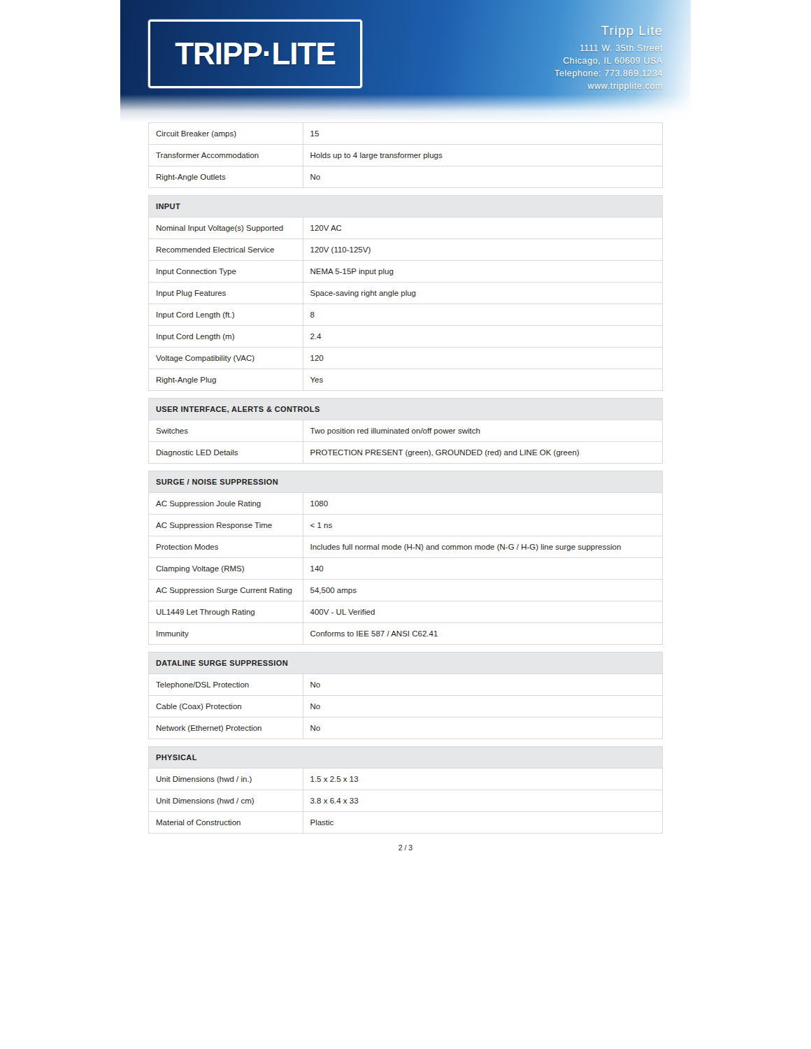TRIPP·LITE
Tripp Lite
1111 W. 35th Street
Chicago, IL 60609 USA
Telephone: 773.869.1234
www.tripplite.com
| Circuit Breaker (amps) | 15 |
| Transformer Accommodation | Holds up to 4 large transformer plugs |
| Right-Angle Outlets | No |
| INPUT |
| Nominal Input Voltage(s) Supported | 120V AC |
| Recommended Electrical Service | 120V (110-125V) |
| Input Connection Type | NEMA 5-15P input plug |
| Input Plug Features | Space-saving right angle plug |
| Input Cord Length (ft.) | 8 |
| Input Cord Length (m) | 2.4 |
| Voltage Compatibility (VAC) | 120 |
| Right-Angle Plug | Yes |
| USER INTERFACE, ALERTS & CONTROLS |
| Switches | Two position red illuminated on/off power switch |
| Diagnostic LED Details | PROTECTION PRESENT (green), GROUNDED (red) and LINE OK (green) |
| SURGE / NOISE SUPPRESSION |
| AC Suppression Joule Rating | 1080 |
| AC Suppression Response Time | < 1 ns |
| Protection Modes | Includes full normal mode (H-N) and common mode (N-G / H-G) line surge suppression |
| Clamping Voltage (RMS) | 140 |
| AC Suppression Surge Current Rating | 54,500 amps |
| UL1449 Let Through Rating | 400V - UL Verified |
| Immunity | Conforms to IEE 587 / ANSI C62.41 |
| DATALINE SURGE SUPPRESSION |
| Telephone/DSL Protection | No |
| Cable (Coax) Protection | No |
| Network (Ethernet) Protection | No |
| PHYSICAL |
| Unit Dimensions (hwd / in.) | 1.5 x 2.5 x 13 |
| Unit Dimensions (hwd / cm) | 3.8 x 6.4 x 33 |
| Material of Construction | Plastic |
2 / 3